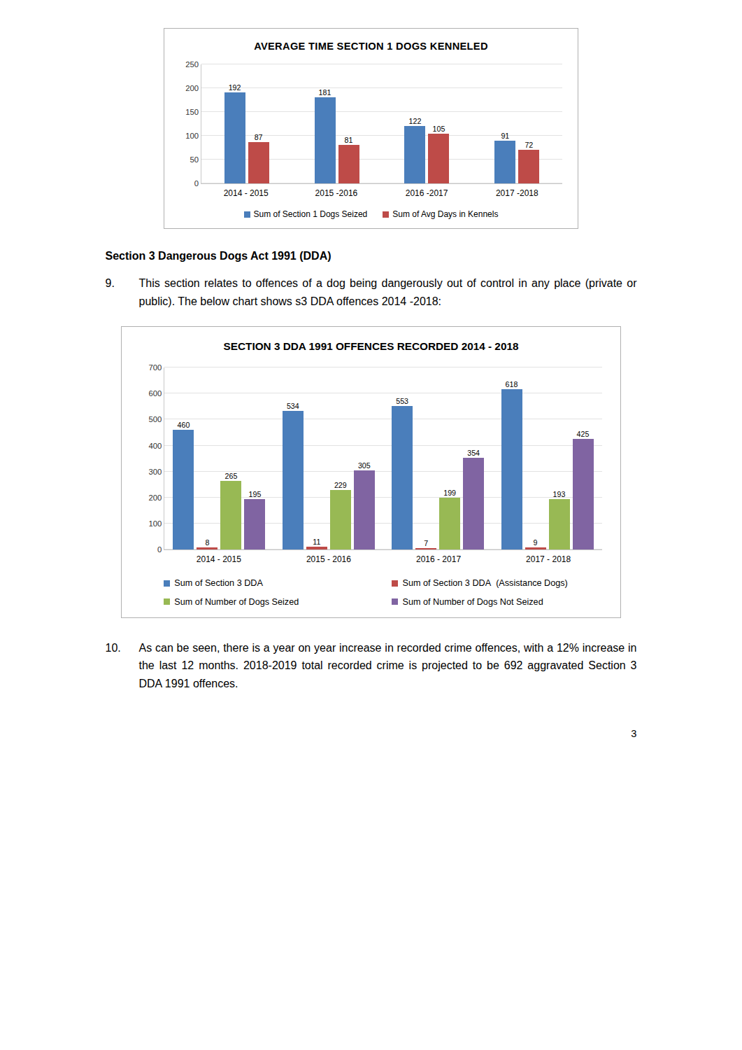AVERAGE TIME SECTION 1 DOGS KENNELED
250
200
150
100
50
0
192
87
181
81
122
105
91
72
2014 - 2015 2015 -2016 2016 -2017 2017 -2018
Sum of Section 1 Dogs Seized
Sum of Avg Days in Kennels
Section 3 Dangerous Dogs Act 1991 (DDA)
9.
This section relates to offences of a dog being dangerously out of control in any place (private or public). The below chart shows s3 DDA offences 2014 -2018:
SECTION 3 DDA 1991 OFFENCES RECORDED 2014 - 2018
700
600
500
400
300
200
100
0
460
8
265
195
534
11
229
305
553
7
199
354
618
9
193
425
2014 - 2015 2015 - 2016 2016 - 2017 2017 - 2018
Sum of Section 3 DDA
Sum of Section 3 DDA (Assistance Dogs)
Sum of Number of Dogs Seized
Sum of Number of Dogs Not Seized
10.
As can be seen, there is a year on year increase in recorded crime offences, with a 12% increase in the last 12 months. 2018-2019 total recorded crime is projected to be 692 aggravated Section 3 DDA 1991 offences.
3